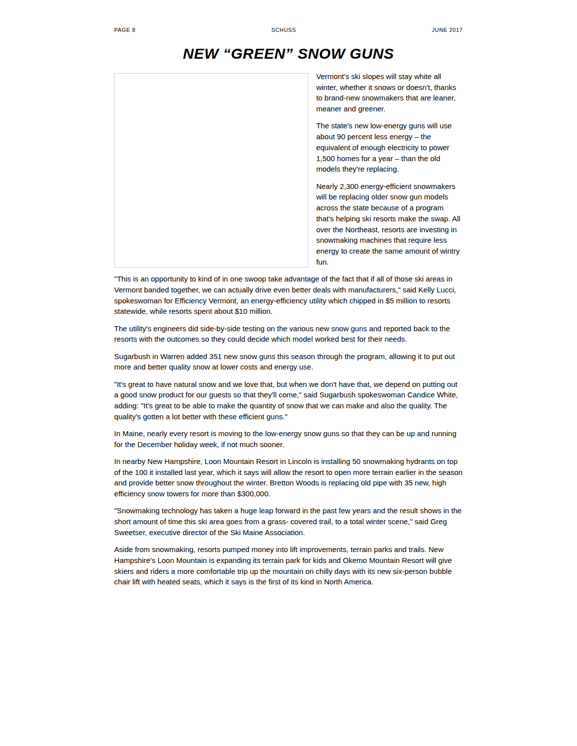PAGE 8
SCHUSS
JUNE 2017
NEW “GREEN” SNOW GUNS
Vermont's ski slopes will stay white all winter, whether it snows or doesn't, thanks to brand-new snowmakers that are leaner, meaner and greener.
The state's new low-energy guns will use about 90 percent less energy – the equivalent of enough electricity to power 1,500 homes for a year – than the old models they're replacing.
Nearly 2,300 energy-efficient snowmakers will be replacing older snow gun models across the state because of a program that's helping ski resorts make the swap. All over the Northeast, resorts are investing in snowmaking machines that require less energy to create the same amount of wintry fun.
"This is an opportunity to kind of in one swoop take advantage of the fact that if all of those ski areas in Vermont banded together, we can actually drive even better deals with manufacturers," said Kelly Lucci, spokeswoman for Efficiency Vermont, an energy-efficiency utility which chipped in $5 million to resorts statewide, while resorts spent about $10 million.
The utility's engineers did side-by-side testing on the various new snow guns and reported back to the resorts with the outcomes so they could decide which model worked best for their needs.
Sugarbush in Warren added 351 new snow guns this season through the program, allowing it to put out more and better quality snow at lower costs and energy use.
"It's great to have natural snow and we love that, but when we don't have that, we depend on putting out a good snow product for our guests so that they'll come," said Sugarbush spokeswoman Candice White, adding: "It's great to be able to make the quantity of snow that we can make and also the quality. The quality's gotten a lot better with these efficient guns."
In Maine, nearly every resort is moving to the low-energy snow guns so that they can be up and running for the December holiday week, if not much sooner.
In nearby New Hampshire, Loon Mountain Resort in Lincoln is installing 50 snowmaking hydrants on top of the 100 it installed last year, which it says will allow the resort to open more terrain earlier in the season and provide better snow throughout the winter. Bretton Woods is replacing old pipe with 35 new, high efficiency snow towers for more than $300,000.
"Snowmaking technology has taken a huge leap forward in the past few years and the result shows in the short amount of time this ski area goes from a grass- covered trail, to a total winter scene," said Greg Sweetser, executive director of the Ski Maine Association.
Aside from snowmaking, resorts pumped money into lift improvements, terrain parks and trails. New Hampshire's Loon Mountain is expanding its terrain park for kids and Okemo Mountain Resort will give skiers and riders a more comfortable trip up the mountain on chilly days with its new six-person bubble chair lift with heated seats, which it says is the first of its kind in North America.